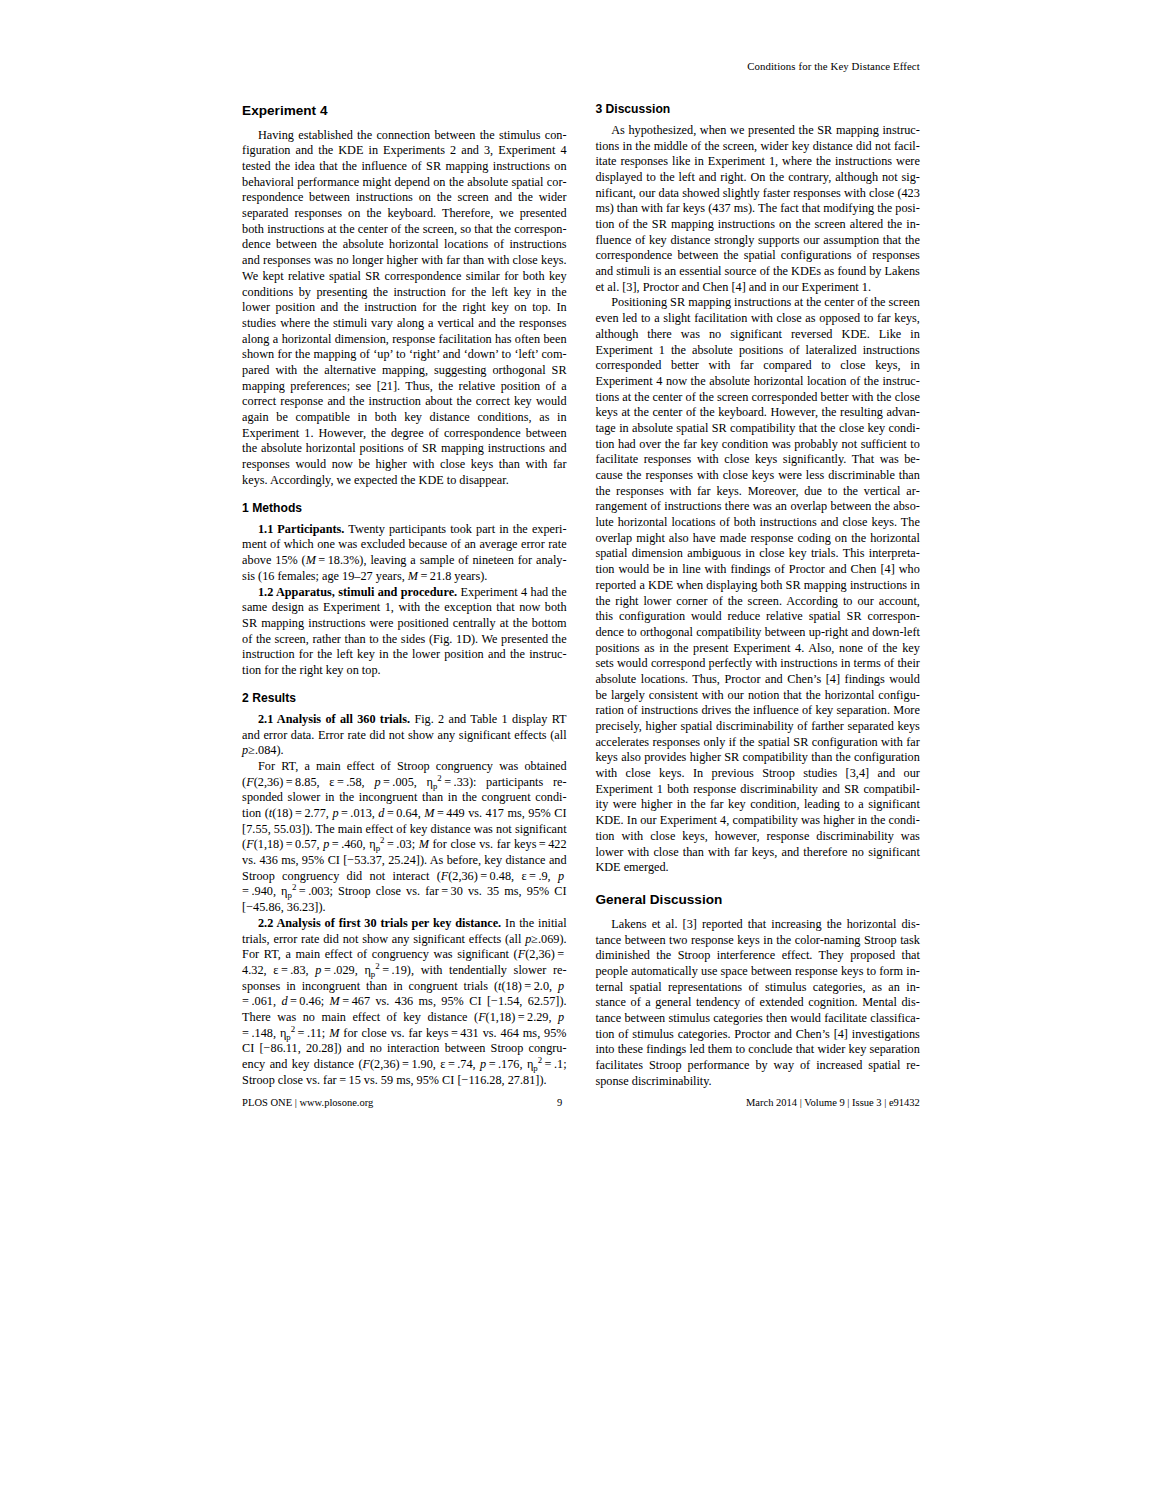Conditions for the Key Distance Effect
Experiment 4
Having established the connection between the stimulus configuration and the KDE in Experiments 2 and 3, Experiment 4 tested the idea that the influence of SR mapping instructions on behavioral performance might depend on the absolute spatial correspondence between instructions on the screen and the wider separated responses on the keyboard. Therefore, we presented both instructions at the center of the screen, so that the correspondence between the absolute horizontal locations of instructions and responses was no longer higher with far than with close keys. We kept relative spatial SR correspondence similar for both key conditions by presenting the instruction for the left key in the lower position and the instruction for the right key on top. In studies where the stimuli vary along a vertical and the responses along a horizontal dimension, response facilitation has often been shown for the mapping of ‘up’ to ‘right’ and ‘down’ to ‘left’ compared with the alternative mapping, suggesting orthogonal SR mapping preferences; see [21]. Thus, the relative position of a correct response and the instruction about the correct key would again be compatible in both key distance conditions, as in Experiment 1. However, the degree of correspondence between the absolute horizontal positions of SR mapping instructions and responses would now be higher with close keys than with far keys. Accordingly, we expected the KDE to disappear.
1 Methods
1.1 Participants. Twenty participants took part in the experiment of which one was excluded because of an average error rate above 15% (M = 18.3%), leaving a sample of nineteen for analysis (16 females; age 19–27 years, M = 21.8 years).
1.2 Apparatus, stimuli and procedure. Experiment 4 had the same design as Experiment 1, with the exception that now both SR mapping instructions were positioned centrally at the bottom of the screen, rather than to the sides (Fig. 1D). We presented the instruction for the left key in the lower position and the instruction for the right key on top.
2 Results
2.1 Analysis of all 360 trials. Fig. 2 and Table 1 display RT and error data. Error rate did not show any significant effects (all p≥.084).
For RT, a main effect of Stroop congruency was obtained (F(2,36) = 8.85, ε = .58, p = .005, ηp2 = .33): participants responded slower in the incongruent than in the congruent condition (t(18) = 2.77, p = .013, d = 0.64, M = 449 vs. 417 ms, 95% CI [7.55, 55.03]). The main effect of key distance was not significant (F(1,18) = 0.57, p = .460, ηp2 = .03; M for close vs. far keys = 422 vs. 436 ms, 95% CI [−53.37, 25.24]). As before, key distance and Stroop congruency did not interact (F(2,36) = 0.48, ε = .9, p = .940, ηp2 = .003; Stroop close vs. far = 30 vs. 35 ms, 95% CI [−45.86, 36.23]).
2.2 Analysis of first 30 trials per key distance. In the initial trials, error rate did not show any significant effects (all p≥.069). For RT, a main effect of congruency was significant (F(2,36) = 4.32, ε = .83, p = .029, ηp2 = .19), with tendentially slower responses in incongruent than in congruent trials (t(18) = 2.0, p = .061, d = 0.46; M = 467 vs. 436 ms, 95% CI [−1.54, 62.57]). There was no main effect of key distance (F(1,18) = 2.29, p = .148, ηp2 = .11; M for close vs. far keys = 431 vs. 464 ms, 95% CI [−86.11, 20.28]) and no interaction between Stroop congruency and key distance (F(2,36) = 1.90, ε = .74, p = .176, ηp2 = .1; Stroop close vs. far = 15 vs. 59 ms, 95% CI [−116.28, 27.81]).
3 Discussion
As hypothesized, when we presented the SR mapping instructions in the middle of the screen, wider key distance did not facilitate responses like in Experiment 1, where the instructions were displayed to the left and right. On the contrary, although not significant, our data showed slightly faster responses with close (423 ms) than with far keys (437 ms). The fact that modifying the position of the SR mapping instructions on the screen altered the influence of key distance strongly supports our assumption that the correspondence between the spatial configurations of responses and stimuli is an essential source of the KDEs as found by Lakens et al. [3], Proctor and Chen [4] and in our Experiment 1.
Positioning SR mapping instructions at the center of the screen even led to a slight facilitation with close as opposed to far keys, although there was no significant reversed KDE. Like in Experiment 1 the absolute positions of lateralized instructions corresponded better with far compared to close keys, in Experiment 4 now the absolute horizontal location of the instructions at the center of the screen corresponded better with the close keys at the center of the keyboard. However, the resulting advantage in absolute spatial SR compatibility that the close key condition had over the far key condition was probably not sufficient to facilitate responses with close keys significantly. That was because the responses with close keys were less discriminable than the responses with far keys. Moreover, due to the vertical arrangement of instructions there was an overlap between the absolute horizontal locations of both instructions and close keys. The overlap might also have made response coding on the horizontal spatial dimension ambiguous in close key trials. This interpretation would be in line with findings of Proctor and Chen [4] who reported a KDE when displaying both SR mapping instructions in the right lower corner of the screen. According to our account, this configuration would reduce relative spatial SR correspondence to orthogonal compatibility between up-right and down-left positions as in the present Experiment 4. Also, none of the key sets would correspond perfectly with instructions in terms of their absolute locations. Thus, Proctor and Chen’s [4] findings would be largely consistent with our notion that the horizontal configuration of instructions drives the influence of key separation. More precisely, higher spatial discriminability of farther separated keys accelerates responses only if the spatial SR configuration with far keys also provides higher SR compatibility than the configuration with close keys. In previous Stroop studies [3,4] and our Experiment 1 both response discriminability and SR compatibility were higher in the far key condition, leading to a significant KDE. In our Experiment 4, compatibility was higher in the condition with close keys, however, response discriminability was lower with close than with far keys, and therefore no significant KDE emerged.
General Discussion
Lakens et al. [3] reported that increasing the horizontal distance between two response keys in the color-naming Stroop task diminished the Stroop interference effect. They proposed that people automatically use space between response keys to form internal spatial representations of stimulus categories, as an instance of a general tendency of extended cognition. Mental distance between stimulus categories then would facilitate classification of stimulus categories. Proctor and Chen’s [4] investigations into these findings led them to conclude that wider key separation facilitates Stroop performance by way of increased spatial response discriminability.
PLOS ONE | www.plosone.org
9
March 2014 | Volume 9 | Issue 3 | e91432